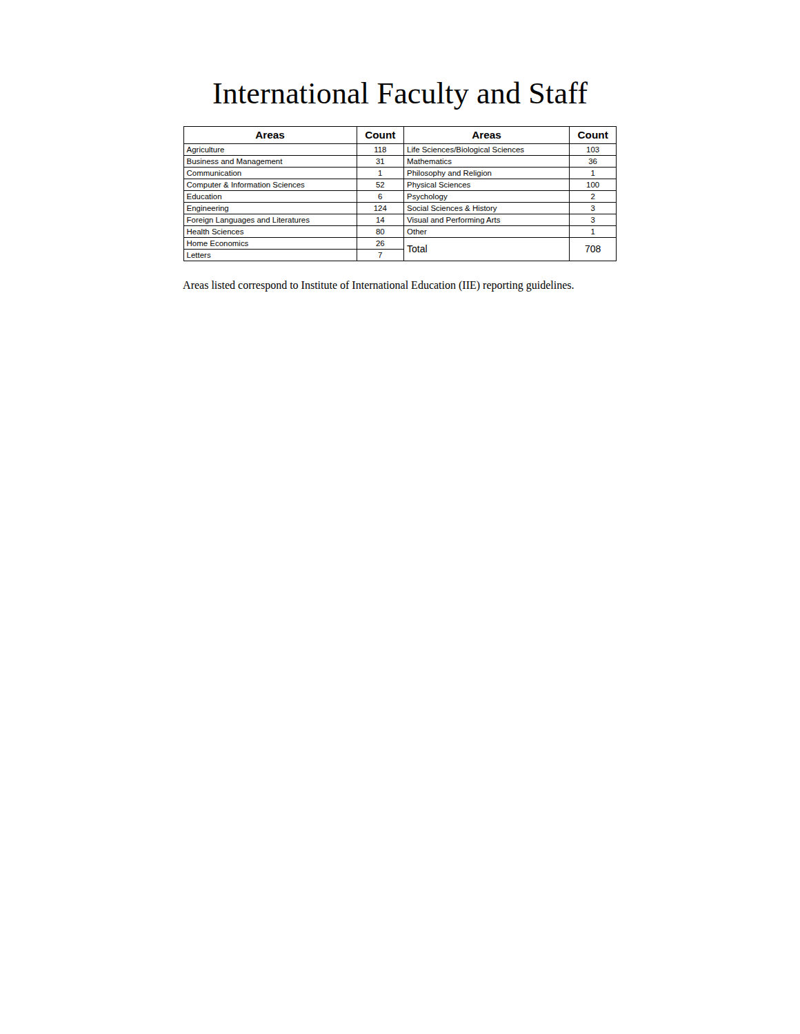International Faculty and Staff
| Areas | Count | Areas | Count |
| --- | --- | --- | --- |
| Agriculture | 118 | Life Sciences/Biological Sciences | 103 |
| Business and Management | 31 | Mathematics | 36 |
| Communication | 1 | Philosophy and Religion | 1 |
| Computer & Information Sciences | 52 | Physical Sciences | 100 |
| Education | 6 | Psychology | 2 |
| Engineering | 124 | Social Sciences & History | 3 |
| Foreign Languages and Literatures | 14 | Visual and Performing Arts | 3 |
| Health Sciences | 80 | Other | 1 |
| Home Economics | 26 | Total | 708 |
| Letters | 7 |
Areas listed correspond to Institute of International Education (IIE) reporting guidelines.